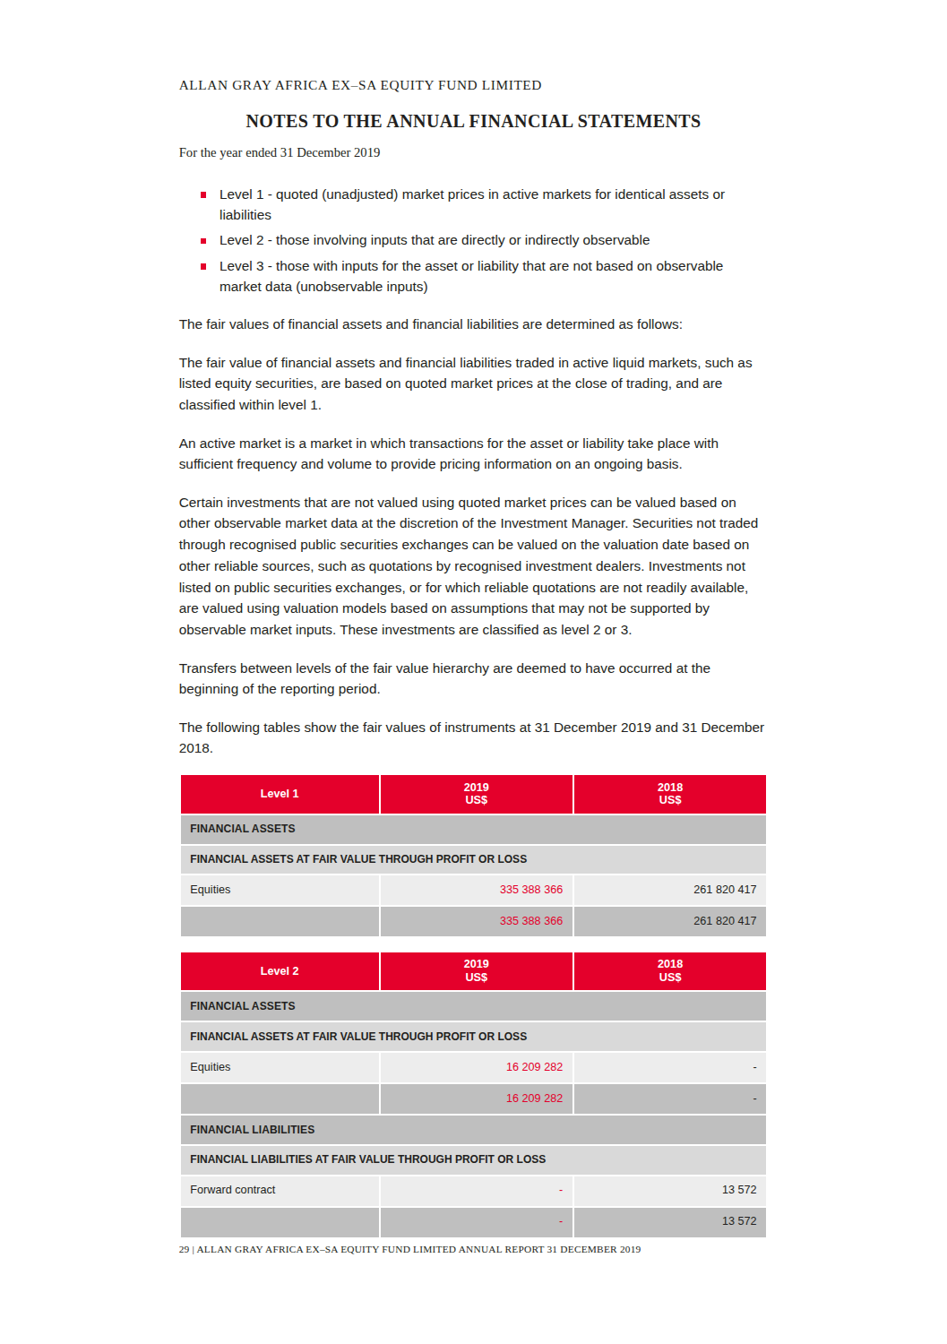ALLAN GRAY AFRICA EX–SA EQUITY FUND LIMITED
NOTES TO THE ANNUAL FINANCIAL STATEMENTS
For the year ended 31 December 2019
Level 1 - quoted (unadjusted) market prices in active markets for identical assets or liabilities
Level 2 - those involving inputs that are directly or indirectly observable
Level 3 - those with inputs for the asset or liability that are not based on observable market data (unobservable inputs)
The fair values of financial assets and financial liabilities are determined as follows:
The fair value of financial assets and financial liabilities traded in active liquid markets, such as listed equity securities, are based on quoted market prices at the close of trading, and are classified within level 1.
An active market is a market in which transactions for the asset or liability take place with sufficient frequency and volume to provide pricing information on an ongoing basis.
Certain investments that are not valued using quoted market prices can be valued based on other observable market data at the discretion of the Investment Manager. Securities not traded through recognised public securities exchanges can be valued on the valuation date based on other reliable sources, such as quotations by recognised investment dealers. Investments not listed on public securities exchanges, or for which reliable quotations are not readily available, are valued using valuation models based on assumptions that may not be supported by observable market inputs. These investments are classified as level 2 or 3.
Transfers between levels of the fair value hierarchy are deemed to have occurred at the beginning of the reporting period.
The following tables show the fair values of instruments at 31 December 2019 and 31 December 2018.
| Level 1 | 2019 US$ | 2018 US$ |
| --- | --- | --- |
| FINANCIAL ASSETS |
| FINANCIAL ASSETS AT FAIR VALUE THROUGH PROFIT OR LOSS |
| Equities | 335 388 366 | 261 820 417 |
| | 335 388 366 | 261 820 417 |
| Level 2 | 2019 US$ | 2018 US$ |
| --- | --- | --- |
| FINANCIAL ASSETS |
| FINANCIAL ASSETS AT FAIR VALUE THROUGH PROFIT OR LOSS |
| Equities | 16 209 282 | - |
| | 16 209 282 | - |
| FINANCIAL LIABILITIES |
| FINANCIAL LIABILITIES AT FAIR VALUE THROUGH PROFIT OR LOSS |
| Forward contract | - | 13 572 |
| | - | 13 572 |
29 | ALLAN GRAY AFRICA EX–SA EQUITY FUND LIMITED ANNUAL REPORT 31 DECEMBER 2019